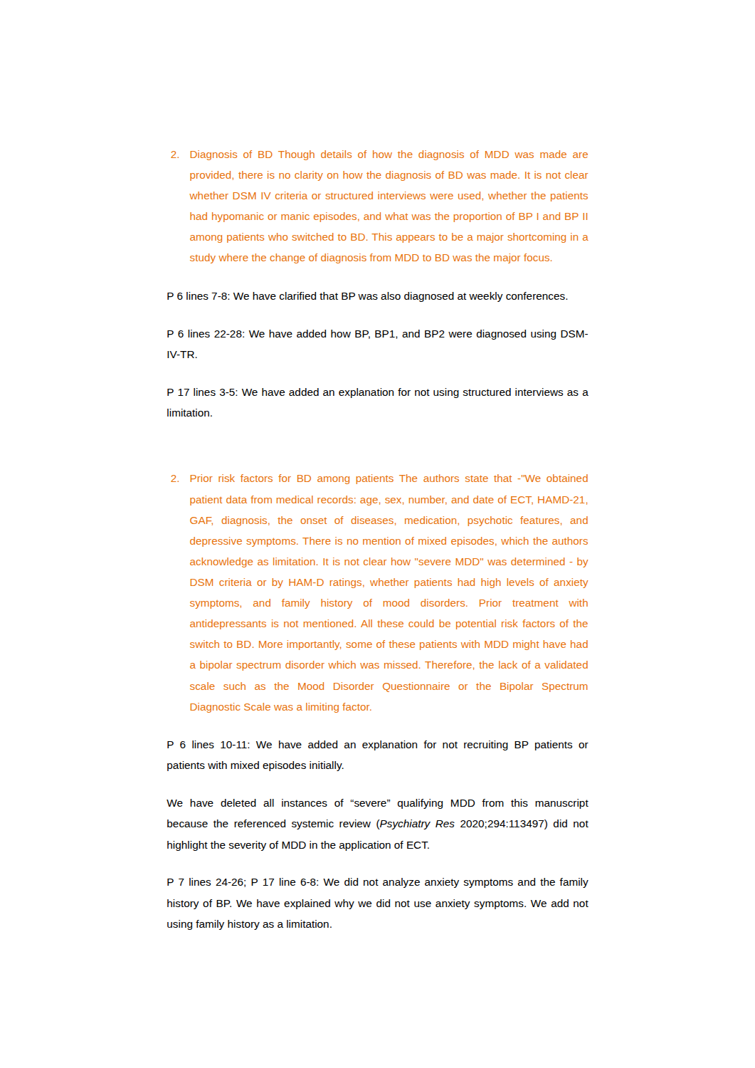Diagnosis of BD Though details of how the diagnosis of MDD was made are provided, there is no clarity on how the diagnosis of BD was made. It is not clear whether DSM IV criteria or structured interviews were used, whether the patients had hypomanic or manic episodes, and what was the proportion of BP I and BP II among patients who switched to BD. This appears to be a major shortcoming in a study where the change of diagnosis from MDD to BD was the major focus.
P 6 lines 7-8: We have clarified that BP was also diagnosed at weekly conferences.
P 6 lines 22-28: We have added how BP, BP1, and BP2 were diagnosed using DSM-IV-TR.
P 17 lines 3-5: We have added an explanation for not using structured interviews as a limitation.
Prior risk factors for BD among patients The authors state that -"We obtained patient data from medical records: age, sex, number, and date of ECT, HAMD-21, GAF, diagnosis, the onset of diseases, medication, psychotic features, and depressive symptoms. There is no mention of mixed episodes, which the authors acknowledge as limitation. It is not clear how "severe MDD" was determined - by DSM criteria or by HAM-D ratings, whether patients had high levels of anxiety symptoms, and family history of mood disorders. Prior treatment with antidepressants is not mentioned. All these could be potential risk factors of the switch to BD. More importantly, some of these patients with MDD might have had a bipolar spectrum disorder which was missed. Therefore, the lack of a validated scale such as the Mood Disorder Questionnaire or the Bipolar Spectrum Diagnostic Scale was a limiting factor.
P 6 lines 10-11: We have added an explanation for not recruiting BP patients or patients with mixed episodes initially.
We have deleted all instances of “severe” qualifying MDD from this manuscript because the referenced systemic review (Psychiatry Res 2020;294:113497) did not highlight the severity of MDD in the application of ECT.
P 7 lines 24-26; P 17 line 6-8: We did not analyze anxiety symptoms and the family history of BP. We have explained why we did not use anxiety symptoms. We add not using family history as a limitation.